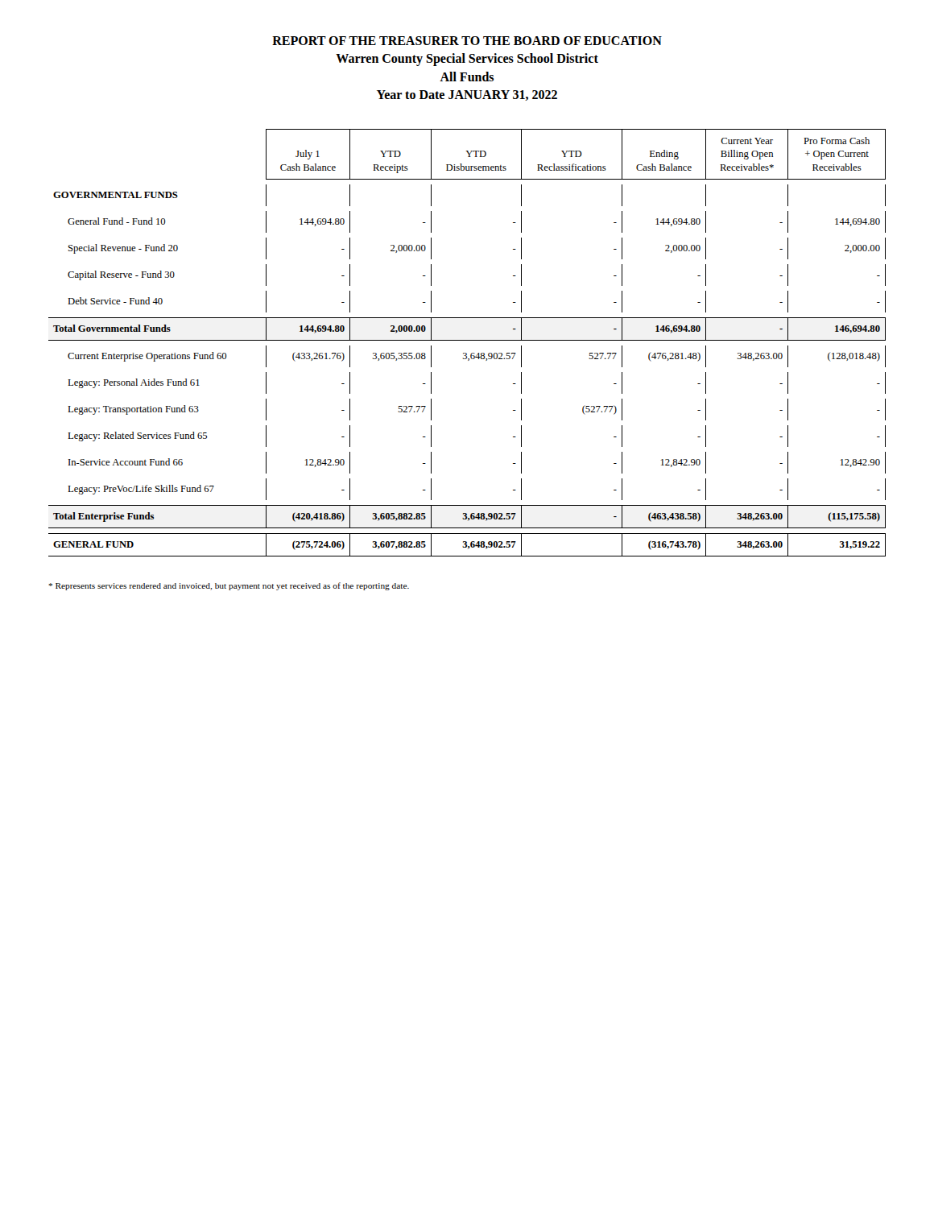REPORT OF THE TREASURER TO THE BOARD OF EDUCATION
Warren County Special Services School District
All Funds
Year to Date JANUARY 31, 2022
| | July 1 Cash Balance | YTD Receipts | YTD Disbursements | YTD Reclassifications | Ending Cash Balance | Current Year Billing Open Receivables* | Pro Forma Cash + Open Current Receivables |
| --- | --- | --- | --- | --- | --- | --- | --- |
| GOVERNMENTAL FUNDS | | | | | | | |
| General Fund - Fund 10 | 144,694.80 | - | - | - | 144,694.80 | - | 144,694.80 |
| Special Revenue - Fund 20 | - | 2,000.00 | - | - | 2,000.00 | - | 2,000.00 |
| Capital Reserve - Fund 30 | - | - | - | - | - | - | - |
| Debt Service - Fund 40 | - | - | - | - | - | - | - |
| Total Governmental Funds | 144,694.80 | 2,000.00 | - | - | 146,694.80 | - | 146,694.80 |
| Current Enterprise Operations Fund 60 | (433,261.76) | 3,605,355.08 | 3,648,902.57 | 527.77 | (476,281.48) | 348,263.00 | (128,018.48) |
| Legacy: Personal Aides Fund 61 | - | - | - | - | - | - | - |
| Legacy: Transportation Fund 63 | - | 527.77 | - | (527.77) | - | - | - |
| Legacy: Related Services Fund 65 | - | - | - | - | - | - | - |
| In-Service Account Fund 66 | 12,842.90 | - | - | - | 12,842.90 | - | 12,842.90 |
| Legacy: PreVoc/Life Skills Fund 67 | - | - | - | - | - | - | - |
| Total Enterprise Funds | (420,418.86) | 3,605,882.85 | 3,648,902.57 | - | (463,438.58) | 348,263.00 | (115,175.58) |
| GENERAL FUND | (275,724.06) | 3,607,882.85 | 3,648,902.57 | | (316,743.78) | 348,263.00 | 31,519.22 |
* Represents services rendered and invoiced, but payment not yet received as of the reporting date.